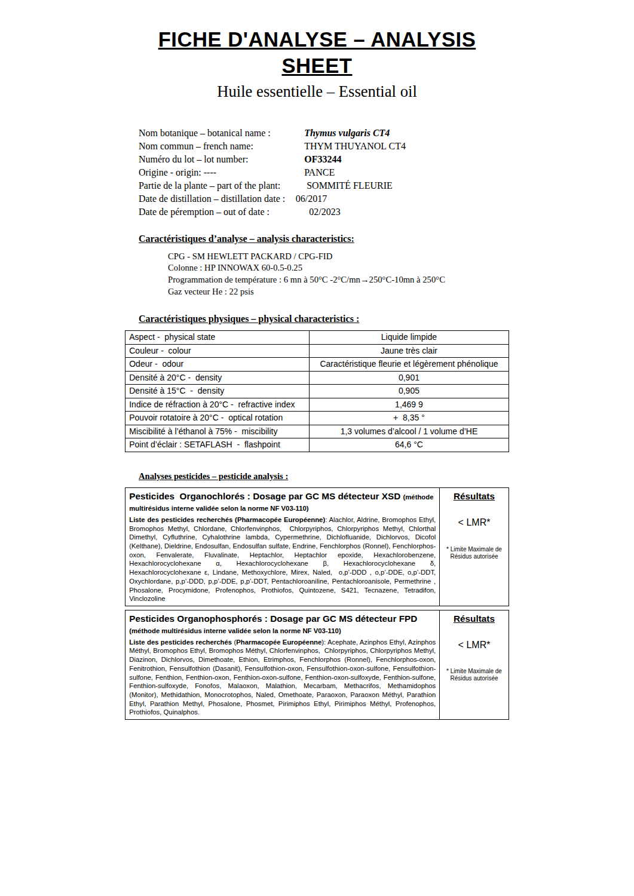FICHE D'ANALYSE – ANALYSIS SHEET
Huile essentielle – Essential oil
| Nom botanique – botanical name : | Thymus vulgaris CT4 |
| Nom commun – french name: | THYM THUYANOL CT4 |
| Numéro du lot – lot number: | OF33244 |
| Origine - origin: ---- | PANCE |
| Partie de la plante – part of the plant: | SOMMITÉ FLEURIE |
| Date de distillation – distillation date : | 06/2017 |
| Date de péremption – out of date : | 02/2023 |
Caractéristiques d’analyse – analysis characteristics:
CPG - SM HEWLETT PACKARD / CPG-FID
Colonne : HP INNOWAX 60-0.5-0.25
Programmation de température : 6 mn à 50°C -2°C/mn→250°C-10mn à 250°C
Gaz vecteur He : 22 psis
Caractéristiques physiques – physical characteristics :
| Aspect - physical state | Liquide limpide |
| Couleur - colour | Jaune très clair |
| Odeur - odour | Caractéristique fleurie et légèrement phénolique |
| Densité à 20°C - density | 0,901 |
| Densité à 15°C - density | 0,905 |
| Indice de réfraction à 20°C - refractive index | 1,469 9 |
| Pouvoir rotatoire à 20°C - optical rotation | + 8,35 ° |
| Miscibilité à l’éthanol à 75% - miscibility | 1,3 volumes d’alcool / 1 volume d’HE |
| Point d’éclair : SETAFLASH - flashpoint | 64,6 °C |
Analyses pesticides – pesticide analysis :
| Pesticides Organochlorés : Dosage par GC MS détecteur XSD (méthode multirésidus interne validée selon la norme NF V03-110) Liste des pesticides recherchés (Pharmacopée Européenne) : Alachlor, Aldrine, Bromophos Ethyl, Bromophos Methyl, Chlordane, Chlorfenvinphos, Chlorpyriphos, Chlorpyriphos Methyl, Chlorthal Dimethyl, Cyfluthrine, Cyhalothrine lambda, Cypermethrine, Dichlofluanide, Dichlorvos, Dicofol (Kelthane), Dieldrine, Endosulfan, Endosulfan sulfate, Endrine, Fenchlorphos (Ronnel), Fenchlorphos-oxon, Fenvalerate, Fluvalinate, Heptachlor, Heptachlor epoxide, Hexachlorobenzene, Hexachlorocyclohexane α, Hexachlorocyclohexane β, Hexachlorocyclohexane δ, Hexachlorocyclohexane ε, Lindane, Methoxychlore, Mirex, Naled, o,p’-DDD , o,p’-DDE, o,p’-DDT, Oxychlordane, p,p’-DDD, p,p’-DDE, p,p’-DDT, Pentachloroaniline, Pentachloroanisole, Permethrine , Phosalone, Procymidone, Profenophos, Prothiofos, Quintozene, S421, Tecnazene, Tetradifon, Vinclozoline | Résultats < LMR* * Limite Maximale de Résidus autorisée |
| Pesticides Organophosphorés : Dosage par GC MS détecteur FPD (méthode multirésidus interne validée selon la norme NF V03-110) Liste des pesticides recherchés ( Pharmacopée Européenne ): Acephate, Azinphos Ethyl, Azinphos Méthyl, Bromophos Ethyl, Bromophos Méthyl, Chlorfenvinphos, Chlorpyriphos, Chlorpyriphos Methyl, Diazinon, Dichlorvos, Dimethoate, Ethion, Etrimphos, Fenchlorphos (Ronnel), Fenchlorphos-oxon, Fenitrothion, Fensulfothion (Dasanit), Fensulfothion-oxon, Fensulfothion-oxon-sulfone, Fensulfothion-sulfone, Fenthion, Fenthion-oxon, Fenthion-oxon-sulfone, Fenthion-oxon-sulfoxyde, Fenthion-sulfone, Fenthion-sulfoxyde, Fonofos, Malaoxon, Malathion, Mecarbam, Methacrifos, Methamidophos (Monitor), Methidathion, Monocrotophos, Naled, Omethoate, Paraoxon, Paraoxon Méthyl, Parathion Ethyl, Parathion Methyl, Phosalone, Phosmet, Pirimiphos Ethyl, Pirimiphos Méthyl, Profenophos, Prothiofos, Quinalphos. | Résultats < LMR* * Limite Maximale de Résidus autorisée |